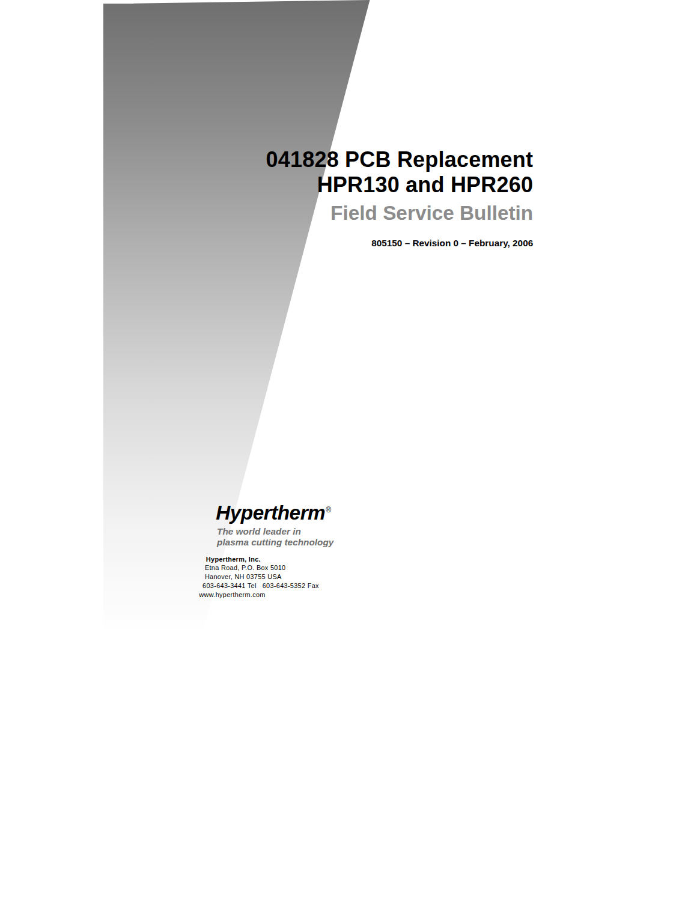041828 PCB Replacement
HPR130 and HPR260
Field Service Bulletin
805150 – Revision 0 – February, 2006
Hypertherm®
The world leader in
plasma cutting technology
Hypertherm, Inc.
Etna Road, P.O. Box 5010
Hanover, NH 03755 USA
603-643-3441 Tel 603-643-5352 Fax
www.hypertherm.com